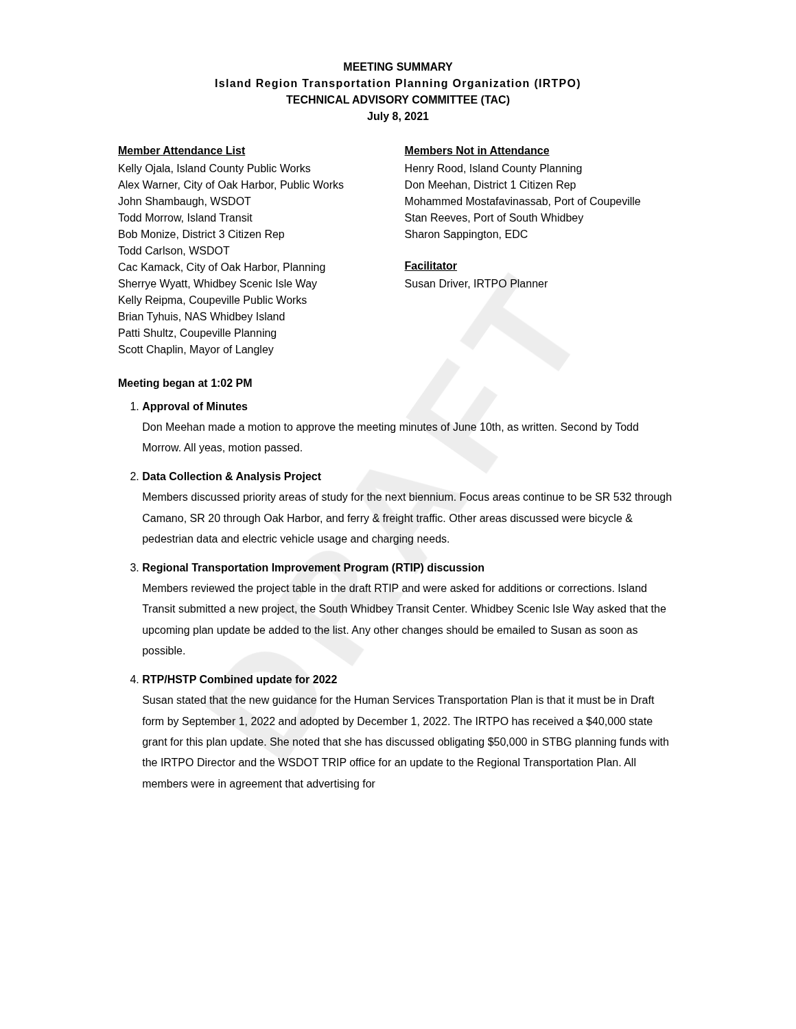DRAFT
MEETING SUMMARY
Island Region Transportation Planning Organization (IRTPO)
TECHNICAL ADVISORY COMMITTEE (TAC)
July 8, 2021
Member Attendance List
Kelly Ojala, Island County Public Works
Alex Warner, City of Oak Harbor, Public Works
John Shambaugh, WSDOT
Todd Morrow, Island Transit
Bob Monize, District 3 Citizen Rep
Todd Carlson, WSDOT
Cac Kamack, City of Oak Harbor, Planning
Sherrye Wyatt, Whidbey Scenic Isle Way
Kelly Reipma, Coupeville Public Works
Brian Tyhuis, NAS Whidbey Island
Patti Shultz, Coupeville Planning
Scott Chaplin, Mayor of Langley
Members Not in Attendance
Henry Rood, Island County Planning
Don Meehan, District 1 Citizen Rep
Mohammed Mostafavinassab, Port of Coupeville
Stan Reeves, Port of South Whidbey
Sharon Sappington, EDC
Facilitator
Susan Driver, IRTPO Planner
Meeting began at 1:02 PM
Approval of Minutes
Don Meehan made a motion to approve the meeting minutes of June 10th, as written. Second by Todd Morrow. All yeas, motion passed.
Data Collection & Analysis Project
Members discussed priority areas of study for the next biennium. Focus areas continue to be SR 532 through Camano, SR 20 through Oak Harbor, and ferry & freight traffic. Other areas discussed were bicycle & pedestrian data and electric vehicle usage and charging needs.
Regional Transportation Improvement Program (RTIP) discussion
Members reviewed the project table in the draft RTIP and were asked for additions or corrections. Island Transit submitted a new project, the South Whidbey Transit Center. Whidbey Scenic Isle Way asked that the upcoming plan update be added to the list. Any other changes should be emailed to Susan as soon as possible.
RTP/HSTP Combined update for 2022
Susan stated that the new guidance for the Human Services Transportation Plan is that it must be in Draft form by September 1, 2022 and adopted by December 1, 2022. The IRTPO has received a $40,000 state grant for this plan update. She noted that she has discussed obligating $50,000 in STBG planning funds with the IRTPO Director and the WSDOT TRIP office for an update to the Regional Transportation Plan. All members were in agreement that advertising for